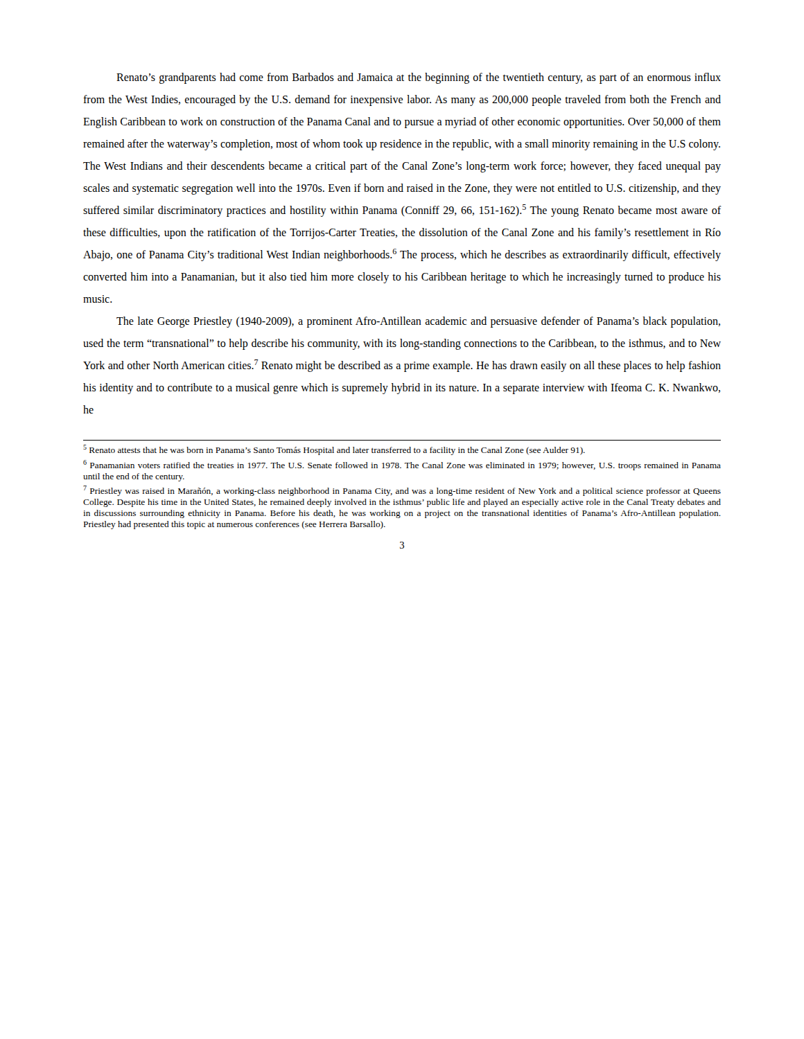Renato’s grandparents had come from Barbados and Jamaica at the beginning of the twentieth century, as part of an enormous influx from the West Indies, encouraged by the U.S. demand for inexpensive labor. As many as 200,000 people traveled from both the French and English Caribbean to work on construction of the Panama Canal and to pursue a myriad of other economic opportunities. Over 50,000 of them remained after the waterway’s completion, most of whom took up residence in the republic, with a small minority remaining in the U.S colony. The West Indians and their descendents became a critical part of the Canal Zone’s long-term work force; however, they faced unequal pay scales and systematic segregation well into the 1970s. Even if born and raised in the Zone, they were not entitled to U.S. citizenship, and they suffered similar discriminatory practices and hostility within Panama (Conniff 29, 66, 151-162).5 The young Renato became most aware of these difficulties, upon the ratification of the Torrijos-Carter Treaties, the dissolution of the Canal Zone and his family’s resettlement in Río Abajo, one of Panama City’s traditional West Indian neighborhoods.6 The process, which he describes as extraordinarily difficult, effectively converted him into a Panamanian, but it also tied him more closely to his Caribbean heritage to which he increasingly turned to produce his music.
The late George Priestley (1940-2009), a prominent Afro-Antillean academic and persuasive defender of Panama’s black population, used the term “transnational” to help describe his community, with its long-standing connections to the Caribbean, to the isthmus, and to New York and other North American cities.7 Renato might be described as a prime example. He has drawn easily on all these places to help fashion his identity and to contribute to a musical genre which is supremely hybrid in its nature. In a separate interview with Ifeoma C. K. Nwankwo, he
5 Renato attests that he was born in Panama’s Santo Tomás Hospital and later transferred to a facility in the Canal Zone (see Aulder 91).
6 Panamanian voters ratified the treaties in 1977. The U.S. Senate followed in 1978. The Canal Zone was eliminated in 1979; however, U.S. troops remained in Panama until the end of the century.
7 Priestley was raised in Marañón, a working-class neighborhood in Panama City, and was a long-time resident of New York and a political science professor at Queens College. Despite his time in the United States, he remained deeply involved in the isthmus’ public life and played an especially active role in the Canal Treaty debates and in discussions surrounding ethnicity in Panama. Before his death, he was working on a project on the transnational identities of Panama’s Afro-Antillean population. Priestley had presented this topic at numerous conferences (see Herrera Barsallo).
3